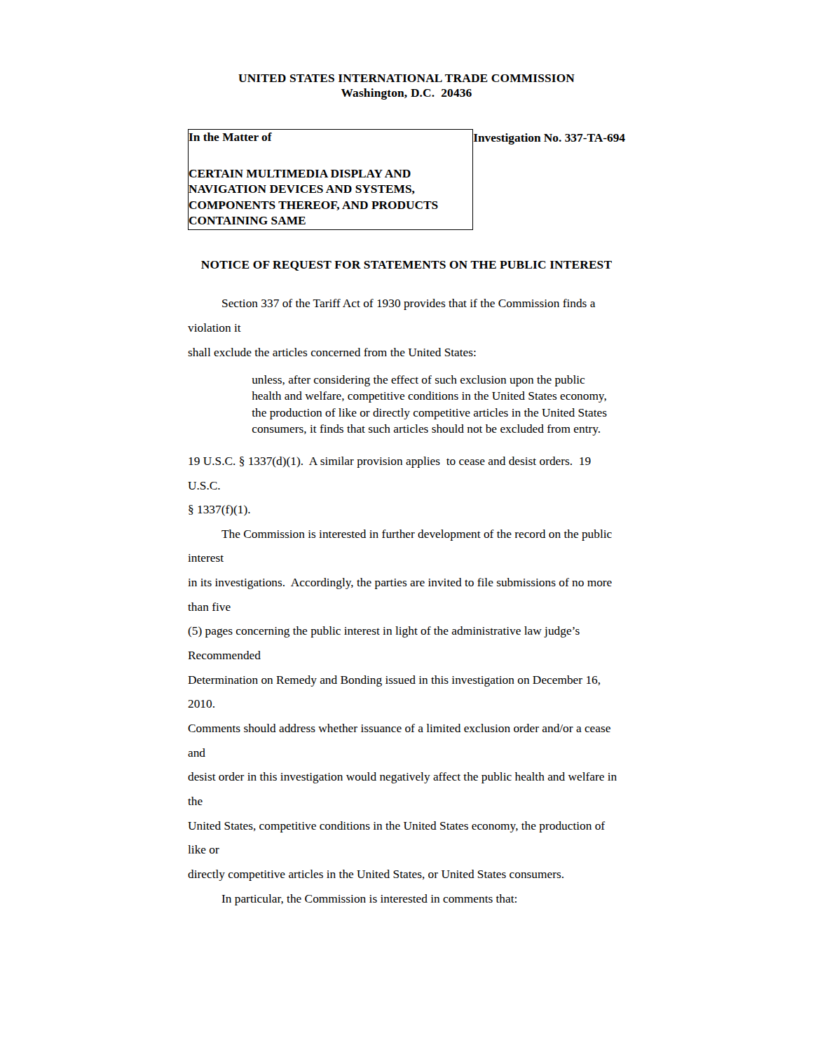UNITED STATES INTERNATIONAL TRADE COMMISSION Washington, D.C. 20436
| In the Matter of CERTAIN MULTIMEDIA DISPLAY AND NAVIGATION DEVICES AND SYSTEMS, COMPONENTS THEREOF, AND PRODUCTS CONTAINING SAME | Investigation No. 337-TA-694 |
NOTICE OF REQUEST FOR STATEMENTS ON THE PUBLIC INTEREST
Section 337 of the Tariff Act of 1930 provides that if the Commission finds a violation it
shall exclude the articles concerned from the United States:
unless, after considering the effect of such exclusion upon the public
health and welfare, competitive conditions in the United States economy,
the production of like or directly competitive articles in the United States
consumers, it finds that such articles should not be excluded from entry.
19 U.S.C. § 1337(d)(1). A similar provision applies to cease and desist orders. 19 U.S.C.
§ 1337(f)(1).
The Commission is interested in further development of the record on the public interest
in its investigations. Accordingly, the parties are invited to file submissions of no more than five
(5) pages concerning the public interest in light of the administrative law judge’s Recommended
Determination on Remedy and Bonding issued in this investigation on December 16, 2010.
Comments should address whether issuance of a limited exclusion order and/or a cease and
desist order in this investigation would negatively affect the public health and welfare in the
United States, competitive conditions in the United States economy, the production of like or
directly competitive articles in the United States, or United States consumers.
In particular, the Commission is interested in comments that: